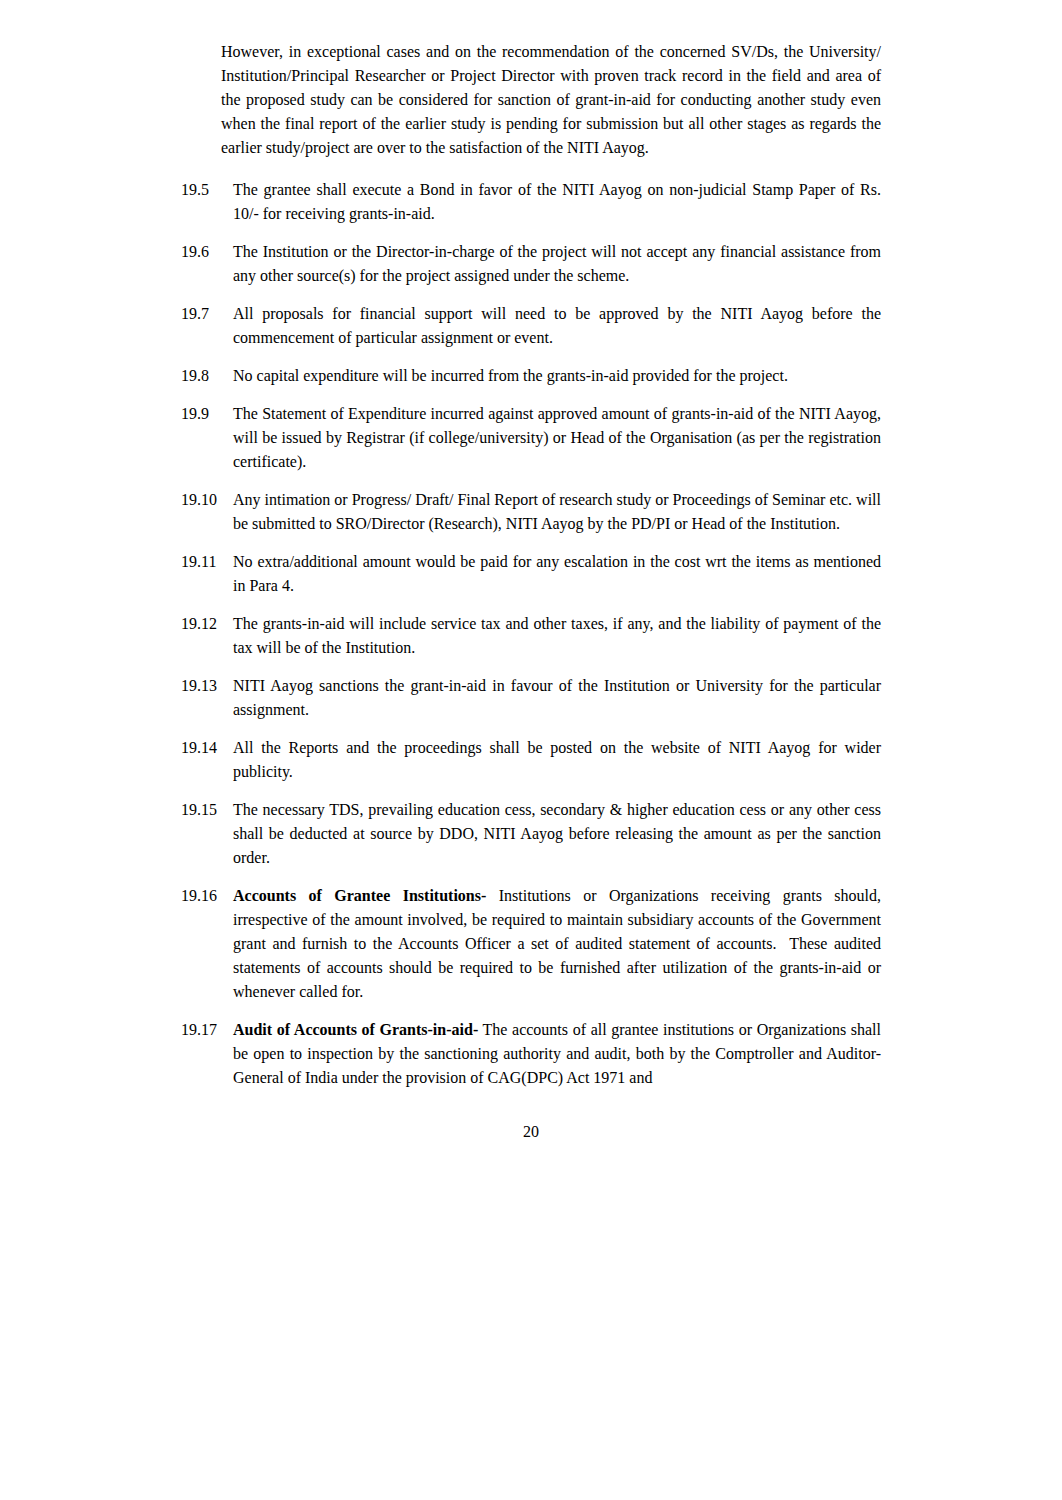However, in exceptional cases and on the recommendation of the concerned SV/Ds, the University/ Institution/Principal Researcher or Project Director with proven track record in the field and area of the proposed study can be considered for sanction of grant-in-aid for conducting another study even when the final report of the earlier study is pending for submission but all other stages as regards the earlier study/project are over to the satisfaction of the NITI Aayog.
19.5
The grantee shall execute a Bond in favor of the NITI Aayog on non-judicial Stamp Paper of Rs. 10/- for receiving grants-in-aid.
19.6
The Institution or the Director-in-charge of the project will not accept any financial assistance from any other source(s) for the project assigned under the scheme.
19.7
All proposals for financial support will need to be approved by the NITI Aayog before the commencement of particular assignment or event.
19.8
No capital expenditure will be incurred from the grants-in-aid provided for the project.
19.9
The Statement of Expenditure incurred against approved amount of grants-in-aid of the NITI Aayog, will be issued by Registrar (if college/university) or Head of the Organisation (as per the registration certificate).
19.10
Any intimation or Progress/ Draft/ Final Report of research study or Proceedings of Seminar etc. will be submitted to SRO/Director (Research), NITI Aayog by the PD/PI or Head of the Institution.
19.11
No extra/additional amount would be paid for any escalation in the cost wrt the items as mentioned in Para 4.
19.12
The grants-in-aid will include service tax and other taxes, if any, and the liability of payment of the tax will be of the Institution.
19.13
NITI Aayog sanctions the grant-in-aid in favour of the Institution or University for the particular assignment.
19.14
All the Reports and the proceedings shall be posted on the website of NITI Aayog for wider publicity.
19.15
The necessary TDS, prevailing education cess, secondary & higher education cess or any other cess shall be deducted at source by DDO, NITI Aayog before releasing the amount as per the sanction order.
19.16
Accounts of Grantee Institutions- Institutions or Organizations receiving grants should, irrespective of the amount involved, be required to maintain subsidiary accounts of the Government grant and furnish to the Accounts Officer a set of audited statement of accounts. These audited statements of accounts should be required to be furnished after utilization of the grants-in-aid or whenever called for.
19.17
Audit of Accounts of Grants-in-aid- The accounts of all grantee institutions or Organizations shall be open to inspection by the sanctioning authority and audit, both by the Comptroller and Auditor-General of India under the provision of CAG(DPC) Act 1971 and
20